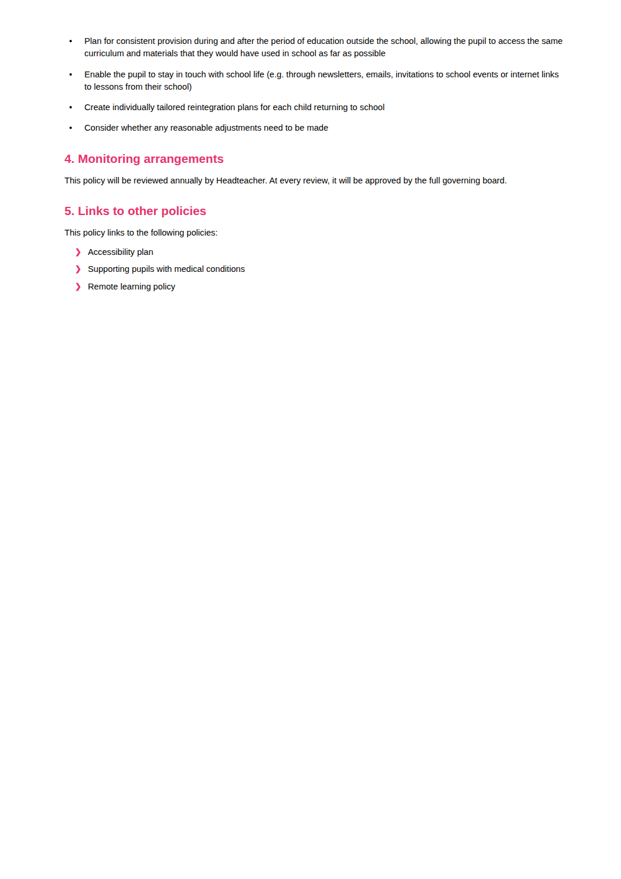Plan for consistent provision during and after the period of education outside the school, allowing the pupil to access the same curriculum and materials that they would have used in school as far as possible
Enable the pupil to stay in touch with school life (e.g. through newsletters, emails, invitations to school events or internet links to lessons from their school)
Create individually tailored reintegration plans for each child returning to school
Consider whether any reasonable adjustments need to be made
4. Monitoring arrangements
This policy will be reviewed annually by Headteacher. At every review, it will be approved by the full governing board.
5. Links to other policies
This policy links to the following policies:
Accessibility plan
Supporting pupils with medical conditions
Remote learning policy